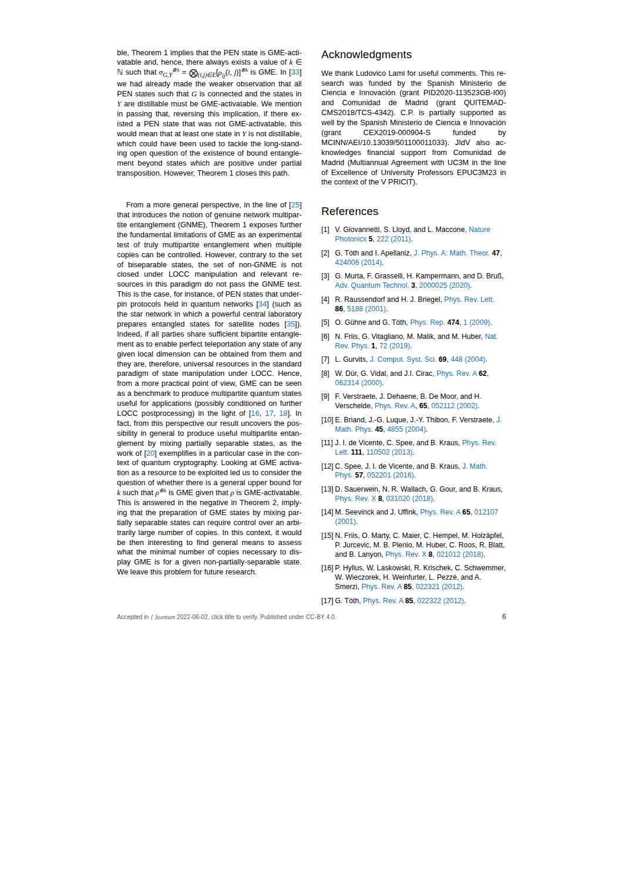ble, Theorem 1 implies that the PEN state is GME-activatable and, hence, there always exists a value of k ∈ ℕ such that σG,Υ⊗k = ⨂(i,j)∈E[ρij(i, j)]⊗k is GME. In [33] we had already made the weaker observation that all PEN states such that G is connected and the states in Υ are distillable must be GME-activatable. We mention in passing that, reversing this implication, if there existed a PEN state that was not GME-activatable, this would mean that at least one state in Υ is not distillable, which could have been used to tackle the long-standing open question of the existence of bound entanglement beyond states which are positive under partial transposition. However, Theorem 1 closes this path.
From a more general perspective, in the line of [25] that introduces the notion of genuine network multipartite entanglement (GNME), Theorem 1 exposes further the fundamental limitations of GME as an experimental test of truly multipartite entanglement when multiple copies can be controlled. However, contrary to the set of biseparable states, the set of non-GNME is not closed under LOCC manipulation and relevant resources in this paradigm do not pass the GNME test. This is the case, for instance, of PEN states that underpin protocols held in quantum networks [34] (such as the star network in which a powerful central laboratory prepares entangled states for satellite nodes [35]). Indeed, if all parties share sufficient bipartite entanglement as to enable perfect teleportation any state of any given local dimension can be obtained from them and they are, therefore, universal resources in the standard paradigm of state manipulation under LOCC. Hence, from a more practical point of view, GME can be seen as a benchmark to produce multipartite quantum states useful for applications (possibly conditioned on further LOCC postprocessing) in the light of [16, 17, 18]. In fact, from this perspective our result uncovers the possibility in general to produce useful multipartite entanglement by mixing partially separable states, as the work of [20] exemplifies in a particular case in the context of quantum cryptography. Looking at GME activation as a resource to be exploited led us to consider the question of whether there is a general upper bound for k such that ρ⊗k is GME given that ρ is GME-activatable. This is answered in the negative in Theorem 2, implying that the preparation of GME states by mixing partially separable states can require control over an arbitrarily large number of copies. In this context, it would be then interesting to find general means to assess what the minimal number of copies necessary to display GME is for a given non-partially-separable state. We leave this problem for future research.
Acknowledgments
We thank Ludovico Lami for useful comments. This research was funded by the Spanish Ministerio de Ciencia e Innovación (grant PID2020-113523GB-I00) and Comunidad de Madrid (grant QUITEMAD-CMS2018/TCS-4342). C.P. is partially supported as well by the Spanish Ministerio de Ciencia e Innovación (grant CEX2019-000904-S funded by MCINN/AEI/10.13039/501100011033). JIdV also acknowledges financial support from Comunidad de Madrid (Multiannual Agreement with UC3M in the line of Excellence of University Professors EPUC3M23 in the context of the V PRICIT).
References
V. Giovannetti, S. Lloyd, and L. Maccone, Nature Photonics 5, 222 (2011).
G. Tóth and I. Apellaniz, J. Phys. A: Math. Theor. 47, 424006 (2014).
G. Murta, F. Grasselli, H. Kampermann, and D. Bruß, Adv. Quantum Technol. 3, 2000025 (2020).
R. Raussendorf and H. J. Briegel, Phys. Rev. Lett. 86, 5188 (2001).
O. Gühne and G. Tóth, Phys. Rep. 474, 1 (2009).
N. Friis, G. Vitagliano, M. Malik, and M. Huber, Nat. Rev. Phys. 1, 72 (2019).
L. Gurvits, J. Comput. Syst. Sci. 69, 448 (2004).
W. Dür, G. Vidal, and J.I. Cirac, Phys. Rev. A 62, 062314 (2000).
F. Verstraete, J. Dehaene, B. De Moor, and H. Verschelde, Phys. Rev. A, 65, 052112 (2002).
E. Briand, J.-G. Luque, J.-Y. Thibon, F. Verstraete, J. Math. Phys. 45, 4855 (2004).
J. I. de Vicente, C. Spee, and B. Kraus, Phys. Rev. Lett. 111, 110502 (2013).
C. Spee, J. I. de Vicente, and B. Kraus, J. Math. Phys. 57, 052201 (2016).
D. Sauerwein, N. R. Wallach, G. Gour, and B. Kraus, Phys. Rev. X 8, 031020 (2018).
M. Seevinck and J. Uffink, Phys. Rev. A 65, 012107 (2001).
N. Friis, O. Marty, C. Maier, C. Hempel, M. Holzäpfel, P. Jurcevic, M. B. Plenio, M. Huber, C. Roos, R. Blatt, and B. Lanyon, Phys. Rev. X 8, 021012 (2018).
P. Hyllus, W. Laskowski, R. Krischek, C. Schwemmer, W. Wieczorek, H. Weinfurter, L. Pezzé, and A. Smerzi, Phys. Rev. A 85, 022321 (2012).
G. Tóth, Phys. Rev. A 85, 022322 (2012).
Accepted in ⟨ ⟩uantum 2022-06-02, click title to verify. Published under CC-BY 4.0.
6